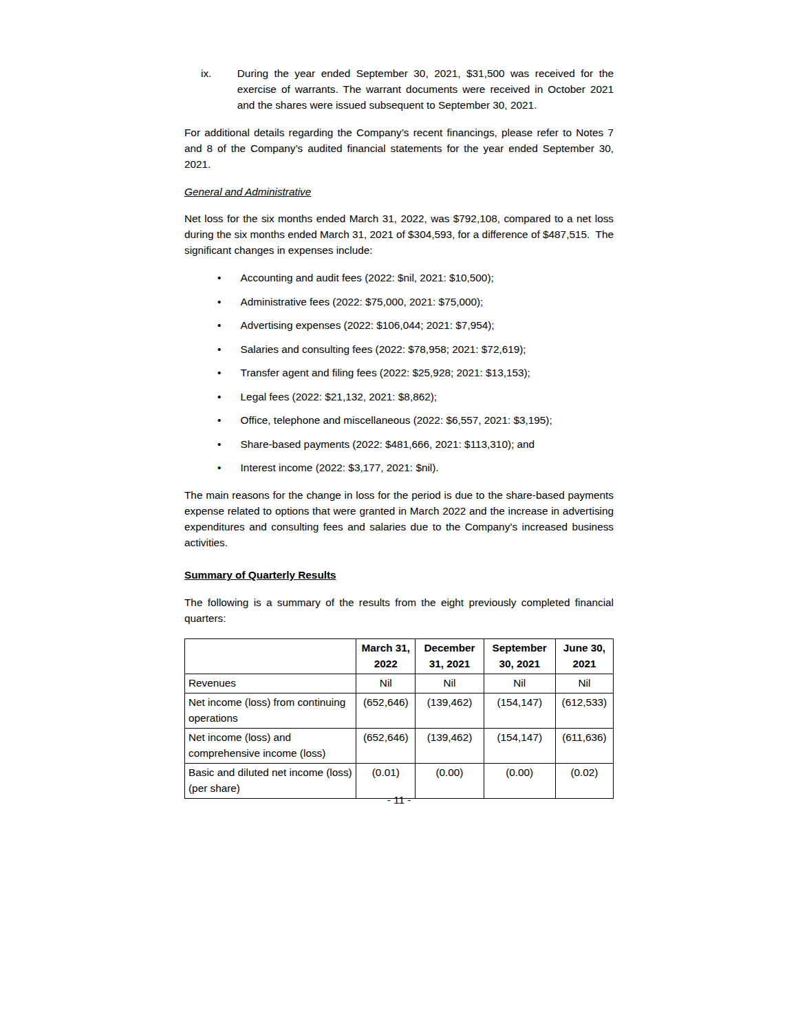ix.
During the year ended September 30, 2021, $31,500 was received for the exercise of warrants. The warrant documents were received in October 2021 and the shares were issued subsequent to September 30, 2021.
For additional details regarding the Company’s recent financings, please refer to Notes 7 and 8 of the Company’s audited financial statements for the year ended September 30, 2021.
General and Administrative
Net loss for the six months ended March 31, 2022, was $792,108, compared to a net loss during the six months ended March 31, 2021 of $304,593, for a difference of $487,515. The significant changes in expenses include:
Accounting and audit fees (2022: $nil, 2021: $10,500);
Administrative fees (2022: $75,000, 2021: $75,000);
Advertising expenses (2022: $106,044; 2021: $7,954);
Salaries and consulting fees (2022: $78,958; 2021: $72,619);
Transfer agent and filing fees (2022: $25,928; 2021: $13,153);
Legal fees (2022: $21,132, 2021: $8,862);
Office, telephone and miscellaneous (2022: $6,557, 2021: $3,195);
Share-based payments (2022: $481,666, 2021: $113,310); and
Interest income (2022: $3,177, 2021: $nil).
The main reasons for the change in loss for the period is due to the share-based payments expense related to options that were granted in March 2022 and the increase in advertising expenditures and consulting fees and salaries due to the Company’s increased business activities.
Summary of Quarterly Results
The following is a summary of the results from the eight previously completed financial quarters:
| | March 31, 2022 | December 31, 2021 | September 30, 2021 | June 30, 2021 |
| --- | --- | --- | --- | --- |
| Revenues | Nil | Nil | Nil | Nil |
| Net income (loss) from continuing operations | (652,646) | (139,462) | (154,147) | (612,533) |
| Net income (loss) and comprehensive income (loss) | (652,646) | (139,462) | (154,147) | (611,636) |
| Basic and diluted net income (loss) (per share) | (0.01) | (0.00) | (0.00) | (0.02) |
- 11 -